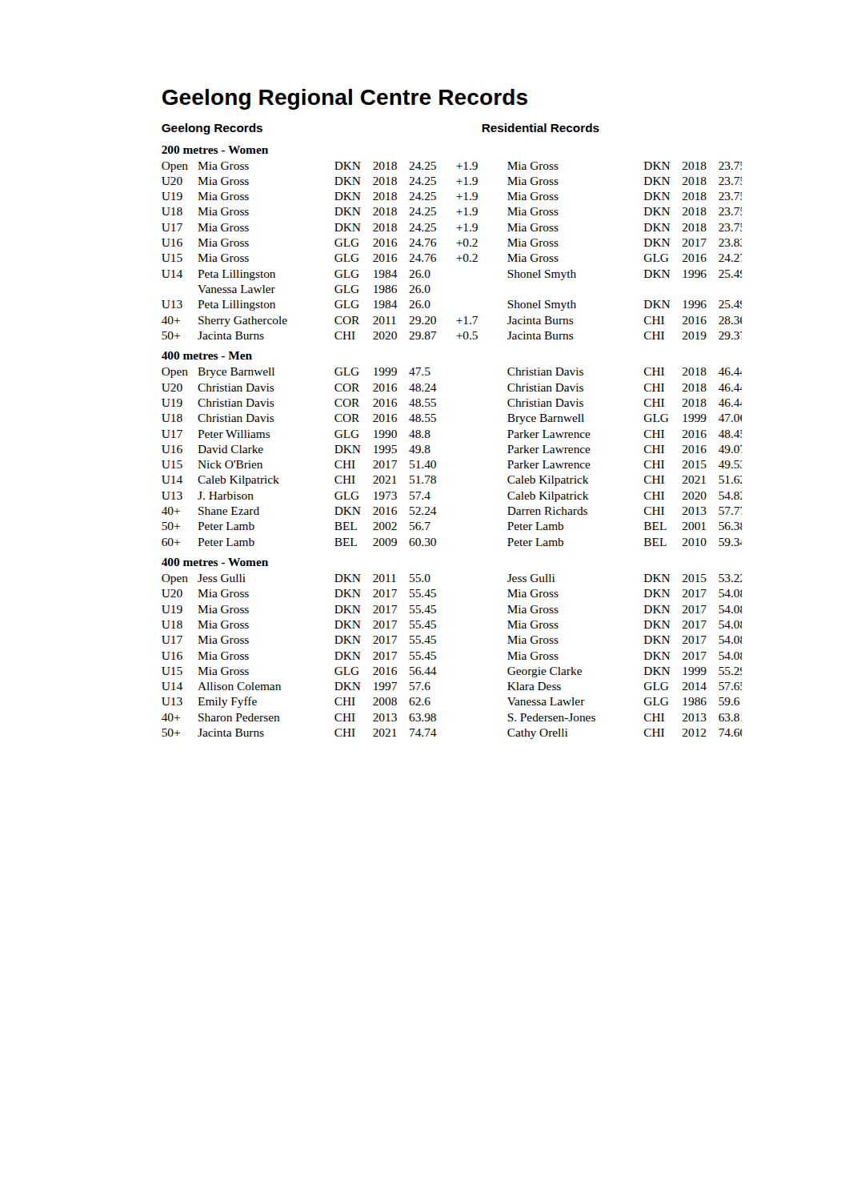Geelong Regional Centre Records
Geelong Records Residential Records
| 200 metres - Women |
| Open | Mia Gross | DKN | 2018 | 24.25 | +1.9 | Mia Gross | DKN | 2018 | 23.75 | +0 |
| U20 | Mia Gross | DKN | 2018 | 24.25 | +1.9 | Mia Gross | DKN | 2018 | 23.75 | +0 |
| U19 | Mia Gross | DKN | 2018 | 24.25 | +1.9 | Mia Gross | DKN | 2018 | 23.75 | +0 |
| U18 | Mia Gross | DKN | 2018 | 24.25 | +1.9 | Mia Gross | DKN | 2018 | 23.75 | +0 |
| U17 | Mia Gross | DKN | 2018 | 24.25 | +1.9 | Mia Gross | DKN | 2018 | 23.75 | +0 |
| U16 | Mia Gross | GLG | 2016 | 24.76 | +0.2 | Mia Gross | DKN | 2017 | 23.83 | +0 |
| U15 | Mia Gross | GLG | 2016 | 24.76 | +0.2 | Mia Gross | GLG | 2016 | 24.27 | +1 |
| U14 | Peta Lillingston | GLG | 1984 | 26.0 | | Shonel Smyth | DKN | 1996 | 25.49 | +1 |
| | Vanessa Lawler | GLG | 1986 | 26.0 | | | | | | |
| U13 | Peta Lillingston | GLG | 1984 | 26.0 | | Shonel Smyth | DKN | 1996 | 25.49 | +1 |
| 40+ | Sherry Gathercole | COR | 2011 | 29.20 | +1.7 | Jacinta Burns | CHI | 2016 | 28.30 | +1 |
| 50+ | Jacinta Burns | CHI | 2020 | 29.87 | +0.5 | Jacinta Burns | CHI | 2019 | 29.37 | -0 |
| 400 metres - Men |
| Open | Bryce Barnwell | GLG | 1999 | 47.5 | | Christian Davis | CHI | 2018 | 46.44 | |
| U20 | Christian Davis | COR | 2016 | 48.24 | | Christian Davis | CHI | 2018 | 46.44 | |
| U19 | Christian Davis | COR | 2016 | 48.55 | | Christian Davis | CHI | 2018 | 46.44 | |
| U18 | Christian Davis | COR | 2016 | 48.55 | | Bryce Barnwell | GLG | 1999 | 47.06 | |
| U17 | Peter Williams | GLG | 1990 | 48.8 | | Parker Lawrence | CHI | 2016 | 48.45 | |
| U16 | David Clarke | DKN | 1995 | 49.8 | | Parker Lawrence | CHI | 2016 | 49.07 | |
| U15 | Nick O'Brien | CHI | 2017 | 51.40 | | Parker Lawrence | CHI | 2015 | 49.53 | |
| U14 | Caleb Kilpatrick | CHI | 2021 | 51.78 | | Caleb Kilpatrick | CHI | 2021 | 51.62 | |
| U13 | J. Harbison | GLG | 1973 | 57.4 | | Caleb Kilpatrick | CHI | 2020 | 54.82 | |
| 40+ | Shane Ezard | DKN | 2016 | 52.24 | | Darren Richards | CHI | 2013 | 57.77 | |
| 50+ | Peter Lamb | BEL | 2002 | 56.7 | | Peter Lamb | BEL | 2001 | 56.38 | |
| 60+ | Peter Lamb | BEL | 2009 | 60.30 | | Peter Lamb | BEL | 2010 | 59.34 | |
| 400 metres - Women |
| Open | Jess Gulli | DKN | 2011 | 55.0 | | Jess Gulli | DKN | 2015 | 53.22 | |
| U20 | Mia Gross | DKN | 2017 | 55.45 | | Mia Gross | DKN | 2017 | 54.08 | |
| U19 | Mia Gross | DKN | 2017 | 55.45 | | Mia Gross | DKN | 2017 | 54.08 | |
| U18 | Mia Gross | DKN | 2017 | 55.45 | | Mia Gross | DKN | 2017 | 54.08 | |
| U17 | Mia Gross | DKN | 2017 | 55.45 | | Mia Gross | DKN | 2017 | 54.08 | |
| U16 | Mia Gross | DKN | 2017 | 55.45 | | Mia Gross | DKN | 2017 | 54.08 | |
| U15 | Mia Gross | GLG | 2016 | 56.44 | | Georgie Clarke | DKN | 1999 | 55.29 | |
| U14 | Allison Coleman | DKN | 1997 | 57.6 | | Klara Dess | GLG | 2014 | 57.65 | |
| U13 | Emily Fyffe | CHI | 2008 | 62.6 | | Vanessa Lawler | GLG | 1986 | 59.6 | |
| 40+ | Sharon Pedersen | CHI | 2013 | 63.98 | | S. Pedersen-Jones | CHI | 2013 | 63.81 | |
| 50+ | Jacinta Burns | CHI | 2021 | 74.74 | | Cathy Orelli | CHI | 2012 | 74.60 | |